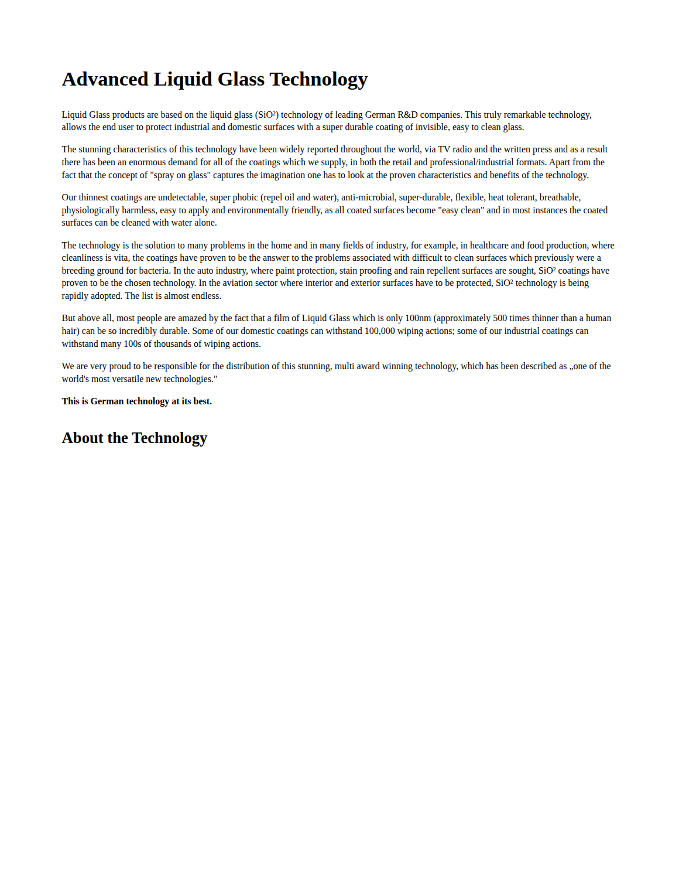Advanced Liquid Glass Technology
Liquid Glass products are based on the liquid glass (SiO²) technology of leading German R&D companies. This truly remarkable technology, allows the end user to protect industrial and domestic surfaces with a super durable coating of invisible, easy to clean glass.
The stunning characteristics of this technology have been widely reported throughout the world, via TV radio and the written press and as a result there has been an enormous demand for all of the coatings which we supply, in both the retail and professional/industrial formats. Apart from the fact that the concept of "spray on glass" captures the imagination one has to look at the proven characteristics and benefits of the technology.
Our thinnest coatings are undetectable, super phobic (repel oil and water), anti-microbial, super-durable, flexible, heat tolerant, breathable, physiologically harmless, easy to apply and environmentally friendly, as all coated surfaces become "easy clean" and in most instances the coated surfaces can be cleaned with water alone.
The technology is the solution to many problems in the home and in many fields of industry, for example, in healthcare and food production, where cleanliness is vita, the coatings have proven to be the answer to the problems associated with difficult to clean surfaces which previously were a breeding ground for bacteria. In the auto industry, where paint protection, stain proofing and rain repellent surfaces are sought, SiO² coatings have proven to be the chosen technology. In the aviation sector where interior and exterior surfaces have to be protected, SiO² technology is being rapidly adopted. The list is almost endless.
But above all, most people are amazed by the fact that a film of Liquid Glass which is only 100nm (approximately 500 times thinner than a human hair) can be so incredibly durable. Some of our domestic coatings can withstand 100,000 wiping actions; some of our industrial coatings can withstand many 100s of thousands of wiping actions.
We are very proud to be responsible for the distribution of this stunning, multi award winning technology, which has been described as „one of the world's most versatile new technologies."
This is German technology at its best.
About the Technology